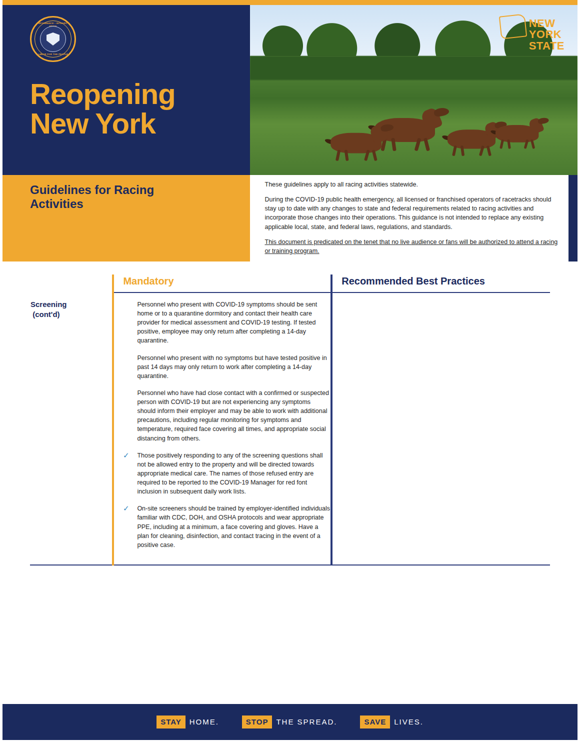PERFORMANCE • INTEGRITY • PRIDE
LABOR FOR THE PEOPLE
Reopening
New York
NEW
YORK
STATE
Guidelines for Racing
Activities
These guidelines apply to all racing activities statewide.
During the COVID-19 public health emergency, all licensed or franchised operators of racetracks should stay up to date with any changes to state and federal requirements related to racing activities and incorporate those changes into their operations. This guidance is not intended to replace any existing applicable local, state, and federal laws, regulations, and standards.
This document is predicated on the tenet that no live audience or fans will be authorized to attend a racing or training program.
| | Mandatory | Recommended Best Practices |
| --- | --- | --- |
| Screening (cont'd) | Personnel who present with COVID-19 symptoms should be sent home or to a quarantine dormitory and contact their health care provider for medical assessment and COVID-19 testing. If tested positive, employee may only return after completing a 14-day quarantine. Personnel who present with no symptoms but have tested positive in past 14 days may only return to work after completing a 14-day quarantine. Personnel who have had close contact with a confirmed or suspected person with COVID-19 but are not experiencing any symptoms should inform their employer and may be able to work with additional precautions, including regular monitoring for symptoms and temperature, required face covering all times, and appropriate social distancing from others. ✓ Those positively responding to any of the screening questions shall not be allowed entry to the property and will be directed towards appropriate medical care. The names of those refused entry are required to be reported to the COVID-19 Manager for red font inclusion in subsequent daily work lists. ✓ On-site screeners should be trained by employer-identified individuals familiar with CDC, DOH, and OSHA protocols and wear appropriate PPE, including at a minimum, a face covering and gloves. Have a plan for cleaning, disinfection, and contact tracing in the event of a positive case. | |
STAY HOME.
STOP THE SPREAD.
SAVE LIVES.